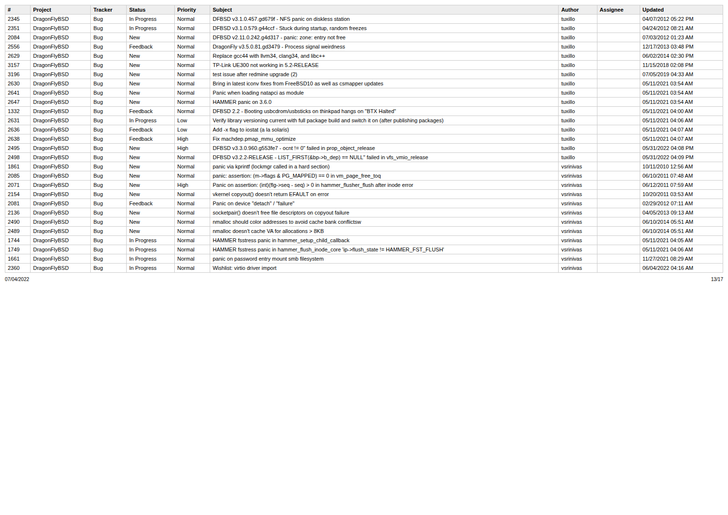| # | Project | Tracker | Status | Priority | Subject | Author | Assignee | Updated |
| --- | --- | --- | --- | --- | --- | --- | --- | --- |
| 2345 | DragonFlyBSD | Bug | In Progress | Normal | DFBSD v3.1.0.457.gd679f - NFS panic on diskless station | tuxillo | | 04/07/2012 05:22 PM |
| 2351 | DragonFlyBSD | Bug | In Progress | Normal | DFBSD v3.1.0.579.g44ccf - Stuck during startup, random freezes | tuxillo | | 04/24/2012 08:21 AM |
| 2084 | DragonFlyBSD | Bug | New | Normal | DFBSD v2.11.0.242.g4d317 - panic: zone: entry not free | tuxillo | | 07/03/2012 01:23 AM |
| 2556 | DragonFlyBSD | Bug | Feedback | Normal | DragonFly v3.5.0.81.gd3479 - Process signal weirdness | tuxillo | | 12/17/2013 03:48 PM |
| 2629 | DragonFlyBSD | Bug | New | Normal | Replace gcc44 with llvm34, clang34, and libc++ | tuxillo | | 06/02/2014 02:30 PM |
| 3157 | DragonFlyBSD | Bug | New | Normal | TP-Link UE300 not working in 5.2-RELEASE | tuxillo | | 11/15/2018 02:08 PM |
| 3196 | DragonFlyBSD | Bug | New | Normal | test issue after redmine upgrade (2) | tuxillo | | 07/05/2019 04:33 AM |
| 2630 | DragonFlyBSD | Bug | New | Normal | Bring in latest iconv fixes from FreeBSD10 as well as csmapper updates | tuxillo | | 05/11/2021 03:54 AM |
| 2641 | DragonFlyBSD | Bug | New | Normal | Panic when loading natapci as module | tuxillo | | 05/11/2021 03:54 AM |
| 2647 | DragonFlyBSD | Bug | New | Normal | HAMMER panic on 3.6.0 | tuxillo | | 05/11/2021 03:54 AM |
| 1332 | DragonFlyBSD | Bug | Feedback | Normal | DFBSD 2.2 - Booting usbcdrom/usbsticks on thinkpad hangs on "BTX Halted" | tuxillo | | 05/11/2021 04:00 AM |
| 2631 | DragonFlyBSD | Bug | In Progress | Low | Verify library versioning current with full package build and switch it on (after publishing packages) | tuxillo | | 05/11/2021 04:06 AM |
| 2636 | DragonFlyBSD | Bug | Feedback | Low | Add -x flag to iostat (a la solaris) | tuxillo | | 05/11/2021 04:07 AM |
| 2638 | DragonFlyBSD | Bug | Feedback | High | Fix machdep.pmap_mmu_optimize | tuxillo | | 05/11/2021 04:07 AM |
| 2495 | DragonFlyBSD | Bug | New | High | DFBSD v3.3.0.960.g553fe7 - ocnt != 0" failed in prop_object_release | tuxillo | | 05/31/2022 04:08 PM |
| 2498 | DragonFlyBSD | Bug | New | Normal | DFBSD v3.2.2-RELEASE - LIST_FIRST(&bp->b_dep) == NULL" failed in vfs_vmio_release | tuxillo | | 05/31/2022 04:09 PM |
| 1861 | DragonFlyBSD | Bug | New | Normal | panic via kprintf (lockmgr called in a hard section) | vsrinivas | | 10/11/2010 12:56 AM |
| 2085 | DragonFlyBSD | Bug | New | Normal | panic: assertion: (m->flags & PG_MAPPED) == 0 in vm_page_free_toq | vsrinivas | | 06/10/2011 07:48 AM |
| 2071 | DragonFlyBSD | Bug | New | High | Panic on assertion: (int)(flg->seq - seq) > 0 in hammer_flusher_flush after inode error | vsrinivas | | 06/12/2011 07:59 AM |
| 2154 | DragonFlyBSD | Bug | New | Normal | vkernel copyout() doesn't return EFAULT on error | vsrinivas | | 10/20/2011 03:53 AM |
| 2081 | DragonFlyBSD | Bug | Feedback | Normal | Panic on device "detach" / "failure" | vsrinivas | | 02/29/2012 07:11 AM |
| 2136 | DragonFlyBSD | Bug | New | Normal | socketpair() doesn't free file descriptors on copyout failure | vsrinivas | | 04/05/2013 09:13 AM |
| 2490 | DragonFlyBSD | Bug | New | Normal | nmalloc should color addresses to avoid cache bank conflictsw | vsrinivas | | 06/10/2014 05:51 AM |
| 2489 | DragonFlyBSD | Bug | New | Normal | nmalloc doesn't cache VA for allocations > 8KB | vsrinivas | | 06/10/2014 05:51 AM |
| 1744 | DragonFlyBSD | Bug | In Progress | Normal | HAMMER fsstress panic in hammer_setup_child_callback | vsrinivas | | 05/11/2021 04:05 AM |
| 1749 | DragonFlyBSD | Bug | In Progress | Normal | HAMMER fsstress panic in hammer_flush_inode_core 'ip->flush_state != HAMMER_FST_FLUSH' | vsrinivas | | 05/11/2021 04:06 AM |
| 1661 | DragonFlyBSD | Bug | In Progress | Normal | panic on password entry mount smb filesystem | vsrinivas | | 11/27/2021 08:29 AM |
| 2360 | DragonFlyBSD | Bug | In Progress | Normal | Wishlist: virtio driver import | vsrinivas | | 06/04/2022 04:16 AM |
07/04/2022 13/17